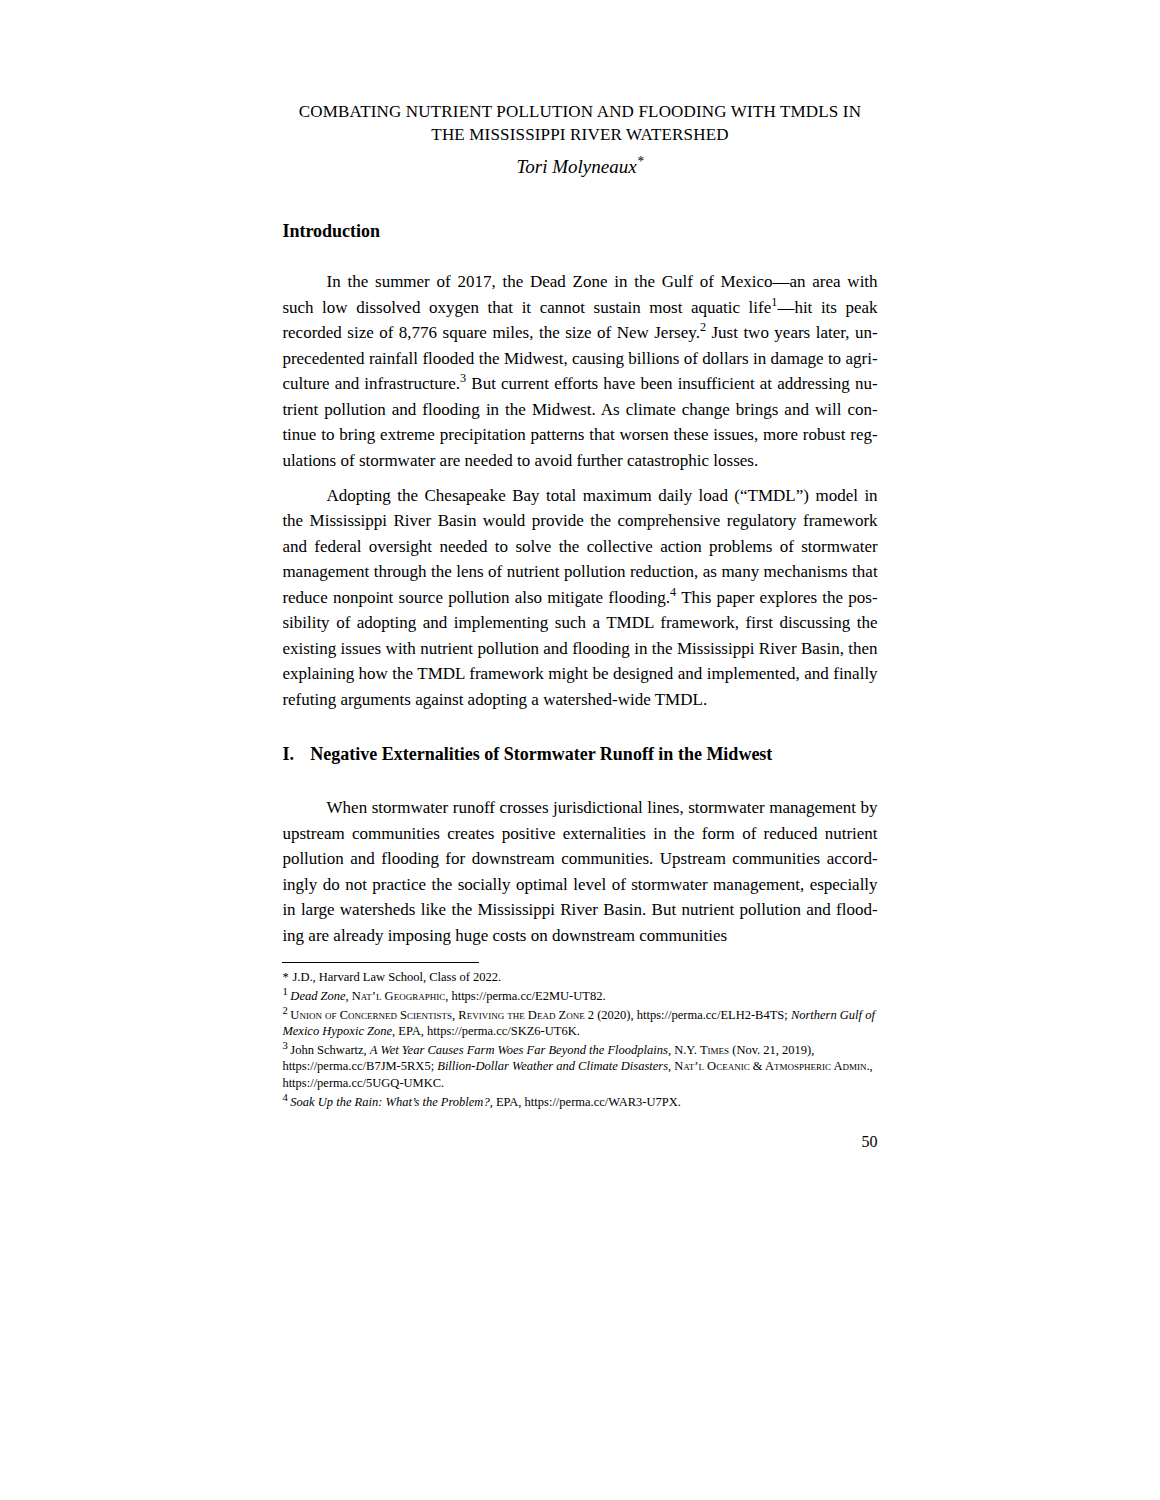Combating Nutrient Pollution and Flooding with TMDLs in the Mississippi River Watershed
Tori Molyneaux*
Introduction
In the summer of 2017, the Dead Zone in the Gulf of Mexico—an area with such low dissolved oxygen that it cannot sustain most aquatic life1—hit its peak recorded size of 8,776 square miles, the size of New Jersey.2 Just two years later, unprecedented rainfall flooded the Midwest, causing billions of dollars in damage to agriculture and infrastructure.3 But current efforts have been insufficient at addressing nutrient pollution and flooding in the Midwest. As climate change brings and will continue to bring extreme precipitation patterns that worsen these issues, more robust regulations of stormwater are needed to avoid further catastrophic losses.
Adopting the Chesapeake Bay total maximum daily load (“TMDL”) model in the Mississippi River Basin would provide the comprehensive regulatory framework and federal oversight needed to solve the collective action problems of stormwater management through the lens of nutrient pollution reduction, as many mechanisms that reduce nonpoint source pollution also mitigate flooding.4 This paper explores the possibility of adopting and implementing such a TMDL framework, first discussing the existing issues with nutrient pollution and flooding in the Mississippi River Basin, then explaining how the TMDL framework might be designed and implemented, and finally refuting arguments against adopting a watershed-wide TMDL.
I. Negative Externalities of Stormwater Runoff in the Midwest
When stormwater runoff crosses jurisdictional lines, stormwater management by upstream communities creates positive externalities in the form of reduced nutrient pollution and flooding for downstream communities. Upstream communities accordingly do not practice the socially optimal level of stormwater management, especially in large watersheds like the Mississippi River Basin. But nutrient pollution and flooding are already imposing huge costs on downstream communities
*J.D., Harvard Law School, Class of 2022.
1 Dead Zone, Nat’l Geographic, https://perma.cc/E2MU-UT82.
2 Union of Concerned Scientists, Reviving the Dead Zone 2 (2020), https://perma.cc/ELH2-B4TS; Northern Gulf of Mexico Hypoxic Zone, EPA, https://perma.cc/SKZ6-UT6K.
3 John Schwartz, A Wet Year Causes Farm Woes Far Beyond the Floodplains, N.Y. Times (Nov. 21, 2019), https://perma.cc/B7JM-5RX5; Billion-Dollar Weather and Climate Disasters, Nat’l Oceanic & Atmospheric Admin., https://perma.cc/5UGQ-UMKC.
4 Soak Up the Rain: What’s the Problem?, EPA, https://perma.cc/WAR3-U7PX.
50